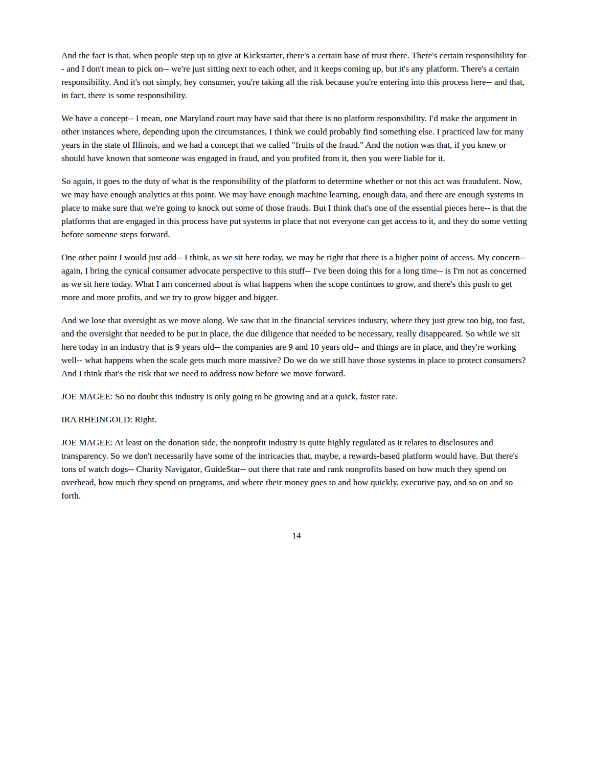And the fact is that, when people step up to give at Kickstarter, there's a certain base of trust there. There's certain responsibility for-- and I don't mean to pick on-- we're just sitting next to each other, and it keeps coming up, but it's any platform. There's a certain responsibility. And it's not simply, hey consumer, you're taking all the risk because you're entering into this process here-- and that, in fact, there is some responsibility.
We have a concept-- I mean, one Maryland court may have said that there is no platform responsibility. I'd make the argument in other instances where, depending upon the circumstances, I think we could probably find something else. I practiced law for many years in the state of Illinois, and we had a concept that we called "fruits of the fraud." And the notion was that, if you knew or should have known that someone was engaged in fraud, and you profited from it, then you were liable for it.
So again, it goes to the duty of what is the responsibility of the platform to determine whether or not this act was fraudulent. Now, we may have enough analytics at this point. We may have enough machine learning, enough data, and there are enough systems in place to make sure that we're going to knock out some of those frauds. But I think that's one of the essential pieces here-- is that the platforms that are engaged in this process have put systems in place that not everyone can get access to it, and they do some vetting before someone steps forward.
One other point I would just add-- I think, as we sit here today, we may be right that there is a higher point of access. My concern-- again, I bring the cynical consumer advocate perspective to this stuff-- I've been doing this for a long time-- is I'm not as concerned as we sit here today. What I am concerned about is what happens when the scope continues to grow, and there's this push to get more and more profits, and we try to grow bigger and bigger.
And we lose that oversight as we move along. We saw that in the financial services industry, where they just grew too big, too fast, and the oversight that needed to be put in place, the due diligence that needed to be necessary, really disappeared. So while we sit here today in an industry that is 9 years old-- the companies are 9 and 10 years old-- and things are in place, and they're working well-- what happens when the scale gets much more massive? Do we do we still have those systems in place to protect consumers? And I think that's the risk that we need to address now before we move forward.
JOE MAGEE: So no doubt this industry is only going to be growing and at a quick, faster rate.
IRA RHEINGOLD: Right.
JOE MAGEE: At least on the donation side, the nonprofit industry is quite highly regulated as it relates to disclosures and transparency. So we don't necessarily have some of the intricacies that, maybe, a rewards-based platform would have. But there's tons of watch dogs-- Charity Navigator, GuideStar-- out there that rate and rank nonprofits based on how much they spend on overhead, how much they spend on programs, and where their money goes to and how quickly, executive pay, and so on and so forth.
14